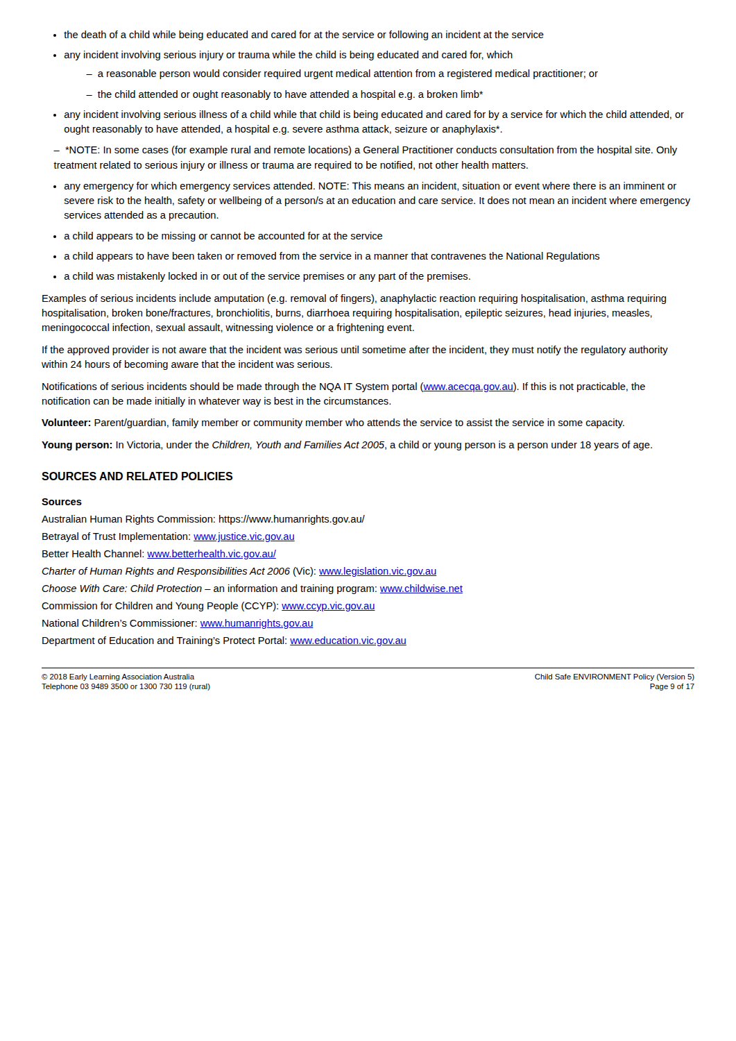the death of a child while being educated and cared for at the service or following an incident at the service
any incident involving serious injury or trauma while the child is being educated and cared for, which
a reasonable person would consider required urgent medical attention from a registered medical practitioner; or
the child attended or ought reasonably to have attended a hospital e.g. a broken limb*
any incident involving serious illness of a child while that child is being educated and cared for by a service for which the child attended, or ought reasonably to have attended, a hospital e.g. severe asthma attack, seizure or anaphylaxis*.
*NOTE: In some cases (for example rural and remote locations) a General Practitioner conducts consultation from the hospital site. Only treatment related to serious injury or illness or trauma are required to be notified, not other health matters.
any emergency for which emergency services attended. NOTE: This means an incident, situation or event where there is an imminent or severe risk to the health, safety or wellbeing of a person/s at an education and care service. It does not mean an incident where emergency services attended as a precaution.
a child appears to be missing or cannot be accounted for at the service
a child appears to have been taken or removed from the service in a manner that contravenes the National Regulations
a child was mistakenly locked in or out of the service premises or any part of the premises.
Examples of serious incidents include amputation (e.g. removal of fingers), anaphylactic reaction requiring hospitalisation, asthma requiring hospitalisation, broken bone/fractures, bronchiolitis, burns, diarrhoea requiring hospitalisation, epileptic seizures, head injuries, measles, meningococcal infection, sexual assault, witnessing violence or a frightening event.
If the approved provider is not aware that the incident was serious until sometime after the incident, they must notify the regulatory authority within 24 hours of becoming aware that the incident was serious.
Notifications of serious incidents should be made through the NQA IT System portal (www.acecqa.gov.au). If this is not practicable, the notification can be made initially in whatever way is best in the circumstances.
Volunteer: Parent/guardian, family member or community member who attends the service to assist the service in some capacity.
Young person: In Victoria, under the Children, Youth and Families Act 2005, a child or young person is a person under 18 years of age.
SOURCES AND RELATED POLICIES
Sources
Australian Human Rights Commission: https://www.humanrights.gov.au/
Betrayal of Trust Implementation: www.justice.vic.gov.au
Better Health Channel: www.betterhealth.vic.gov.au/
Charter of Human Rights and Responsibilities Act 2006 (Vic): www.legislation.vic.gov.au
Choose With Care: Child Protection – an information and training program: www.childwise.net
Commission for Children and Young People (CCYP): www.ccyp.vic.gov.au
National Children’s Commissioner: www.humanrights.gov.au
Department of Education and Training’s Protect Portal: www.education.vic.gov.au
© 2018 Early Learning Association Australia
Telephone 03 9489 3500 or 1300 730 119 (rural)
Child Safe ENVIRONMENT Policy (Version 5)
Page 9 of 17